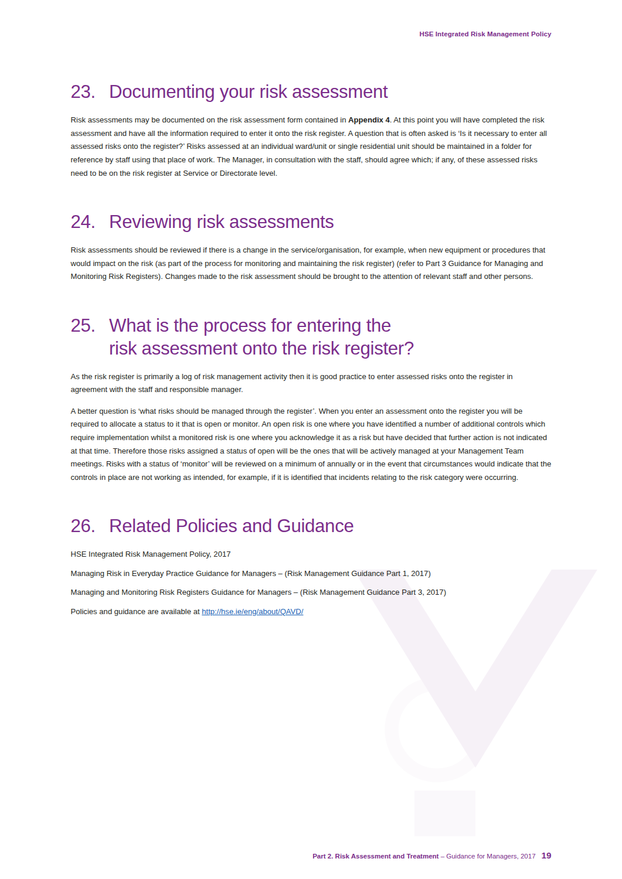HSE Integrated Risk Management Policy
23. Documenting your risk assessment
Risk assessments may be documented on the risk assessment form contained in Appendix 4. At this point you will have completed the risk assessment and have all the information required to enter it onto the risk register. A question that is often asked is ‘Is it necessary to enter all assessed risks onto the register?’ Risks assessed at an individual ward/unit or single residential unit should be maintained in a folder for reference by staff using that place of work. The Manager, in consultation with the staff, should agree which; if any, of these assessed risks need to be on the risk register at Service or Directorate level.
24. Reviewing risk assessments
Risk assessments should be reviewed if there is a change in the service/organisation, for example, when new equipment or procedures that would impact on the risk (as part of the process for monitoring and maintaining the risk register) (refer to Part 3 Guidance for Managing and Monitoring Risk Registers). Changes made to the risk assessment should be brought to the attention of relevant staff and other persons.
25. What is the process for entering therisk assessment onto the risk register?
As the risk register is primarily a log of risk management activity then it is good practice to enter assessed risks onto the register in agreement with the staff and responsible manager.
A better question is ‘what risks should be managed through the register’. When you enter an assessment onto the register you will be required to allocate a status to it that is open or monitor. An open risk is one where you have identified a number of additional controls which require implementation whilst a monitored risk is one where you acknowledge it as a risk but have decided that further action is not indicated at that time. Therefore those risks assigned a status of open will be the ones that will be actively managed at your Management Team meetings. Risks with a status of ‘monitor’ will be reviewed on a minimum of annually or in the event that circumstances would indicate that the controls in place are not working as intended, for example, if it is identified that incidents relating to the risk category were occurring.
26. Related Policies and Guidance
HSE Integrated Risk Management Policy, 2017
Managing Risk in Everyday Practice Guidance for Managers – (Risk Management Guidance Part 1, 2017)
Managing and Monitoring Risk Registers Guidance for Managers – (Risk Management Guidance Part 3, 2017)
Policies and guidance are available at http://hse.ie/eng/about/QAVD/
Part 2. Risk Assessment and Treatment – Guidance for Managers, 201719